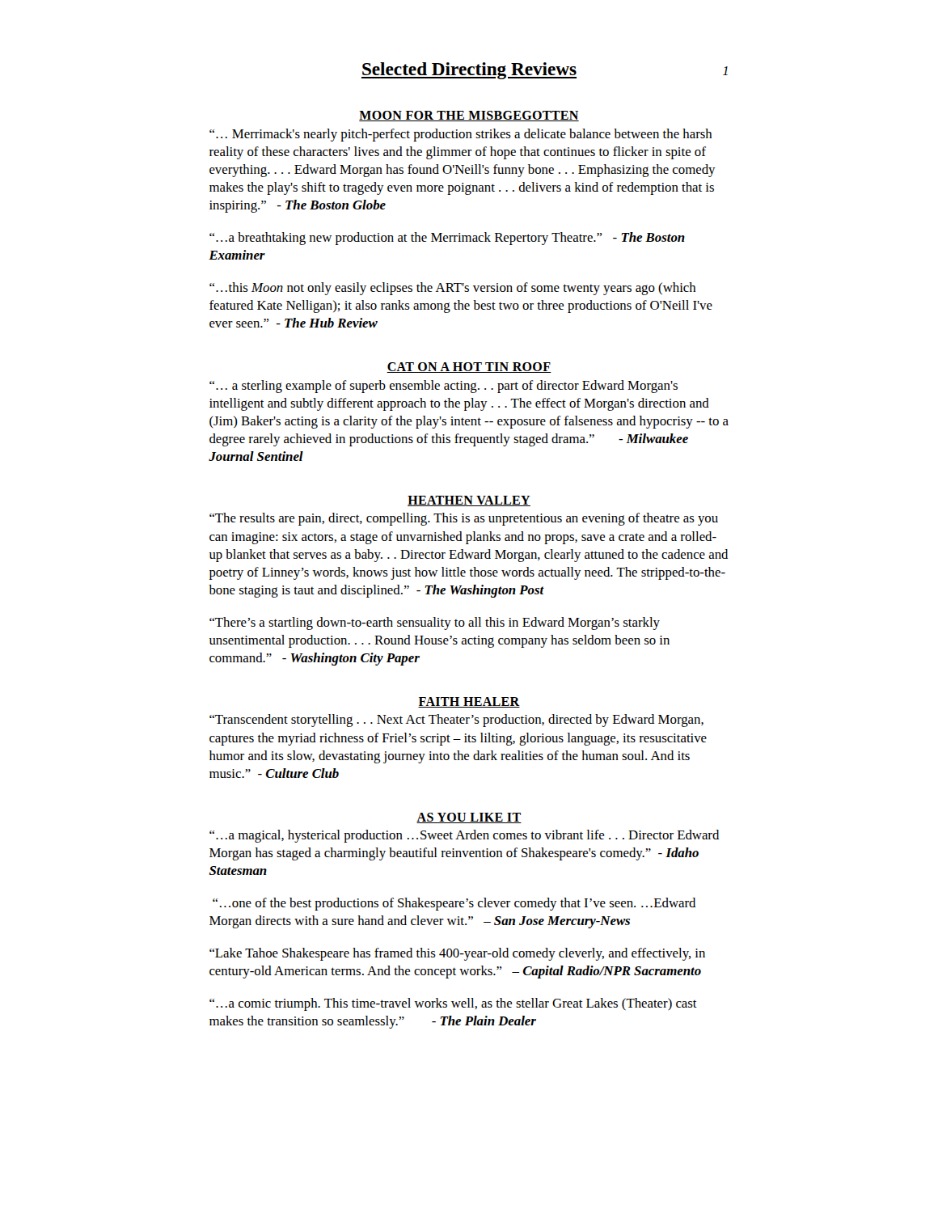Selected Directing Reviews
1
MOON FOR THE MISBGEGOTTEN
“… Merrimack's nearly pitch-perfect production strikes a delicate balance between the harsh reality of these characters' lives and the glimmer of hope that continues to flicker in spite of everything. . . . Edward Morgan has found O'Neill's funny bone . . . Emphasizing the comedy makes the play's shift to tragedy even more poignant . . . delivers a kind of redemption that is inspiring.” - The Boston Globe
“…a breathtaking new production at the Merrimack Repertory Theatre.” - The Boston Examiner
“…this Moon not only easily eclipses the ART's version of some twenty years ago (which featured Kate Nelligan); it also ranks among the best two or three productions of O'Neill I've ever seen.” - The Hub Review
CAT ON A HOT TIN ROOF
“… a sterling example of superb ensemble acting. . . part of director Edward Morgan's intelligent and subtly different approach to the play . . . The effect of Morgan's direction and (Jim) Baker's acting is a clarity of the play's intent -- exposure of falseness and hypocrisy -- to a degree rarely achieved in productions of this frequently staged drama.” - Milwaukee Journal Sentinel
HEATHEN VALLEY
“The results are pain, direct, compelling. This is as unpretentious an evening of theatre as you can imagine: six actors, a stage of unvarnished planks and no props, save a crate and a rolled-up blanket that serves as a baby. . . Director Edward Morgan, clearly attuned to the cadence and poetry of Linney’s words, knows just how little those words actually need. The stripped-to-the-bone staging is taut and disciplined.” - The Washington Post
“There’s a startling down-to-earth sensuality to all this in Edward Morgan’s starkly unsentimental production. . . . Round House’s acting company has seldom been so in command.” - Washington City Paper
FAITH HEALER
“Transcendent storytelling . . . Next Act Theater’s production, directed by Edward Morgan, captures the myriad richness of Friel’s script – its lilting, glorious language, its resuscitative humor and its slow, devastating journey into the dark realities of the human soul. And its music.” - Culture Club
AS YOU LIKE IT
“…a magical, hysterical production …Sweet Arden comes to vibrant life . . . Director Edward Morgan has staged a charmingly beautiful reinvention of Shakespeare's comedy.” - Idaho Statesman
“…one of the best productions of Shakespeare’s clever comedy that I’ve seen. …Edward Morgan directs with a sure hand and clever wit.” – San Jose Mercury-News
“Lake Tahoe Shakespeare has framed this 400-year-old comedy cleverly, and effectively, in century-old American terms. And the concept works.” – Capital Radio/NPR Sacramento
“…a comic triumph. This time-travel works well, as the stellar Great Lakes (Theater) cast makes the transition so seamlessly.” - The Plain Dealer